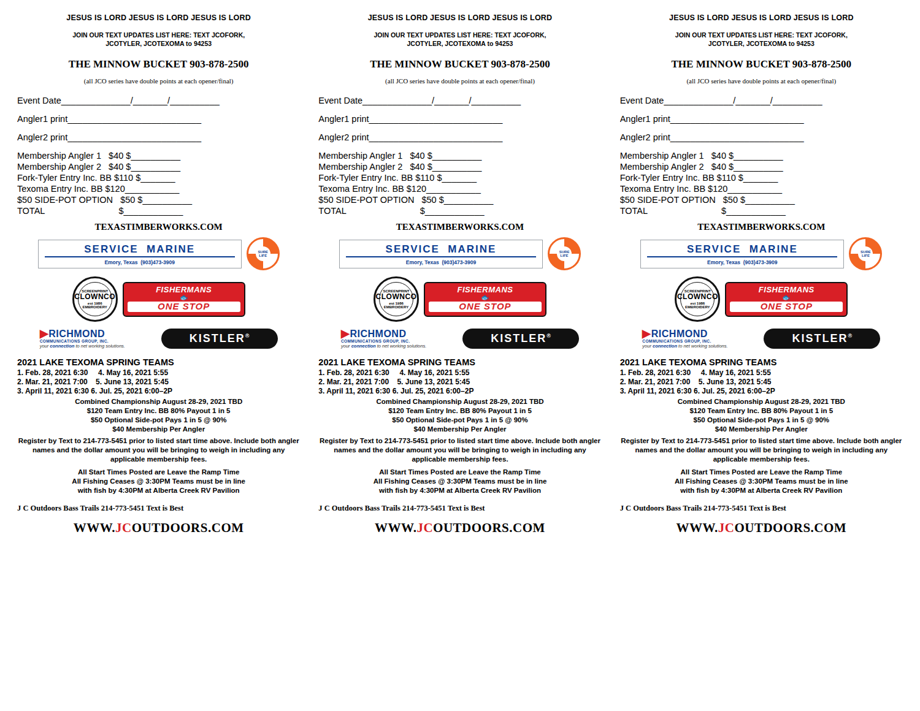JESUS IS LORD JESUS IS LORD JESUS IS LORD
JOIN OUR TEXT UPDATES LIST HERE: TEXT JCOFORK,
JCOTYLER, JCOTEXOMA to 94253
THE MINNOW BUCKET 903-878-2500
(all JCO series have double points at each opener/final)
Event Date______________/_______/__________
Angler1 print___________________________
Angler2 print___________________________
Membership Angler 1 $40 $__________
Membership Angler 2 $40 $__________
Fork-Tyler Entry Inc. BB $110 $_______
Texoma Entry Inc. BB $120___________
$50 SIDE-POT OPTION $50 $__________
TOTAL $____________
TEXASTIMBERWORKS.COM
SERVICE MARINE
Emory, Texas (903)473-3909
SCREENPRINT CLOWNCO est 1986 EMBROIDERY
FISHERMANS
🐟
ONE STOP
▶RICHMOND
COMMUNICATIONS GROUP, INC.
your connection to net working solutions.
KISTLER®
2021 LAKE TEXOMA SPRING TEAMS
1. Feb. 28, 2021 6:30 4. May 16, 2021 5:55
2. Mar. 21, 2021 7:00 5. June 13, 2021 5:45
3. April 11, 2021 6:30 6. Jul. 25, 2021 6:00–2P
Combined Championship August 28-29, 2021 TBD
$120 Team Entry Inc. BB 80% Payout 1 in 5
$50 Optional Side-pot Pays 1 in 5 @ 90%
$40 Membership Per Angler
Register by Text to 214-773-5451 prior to listed start time above. Include both angler names and the dollar amount you will be bringing to weigh in including any applicable membership fees.
All Start Times Posted are Leave the Ramp Time
All Fishing Ceases @ 3:30PM Teams must be in line
with fish by 4:30PM at Alberta Creek RV Pavilion
J C Outdoors Bass Trails 214-773-5451 Text is Best
WWW.JCOUTDOORS.COM
JESUS IS LORD JESUS IS LORD JESUS IS LORD
JOIN OUR TEXT UPDATES LIST HERE: TEXT JCOFORK,
JCOTYLER, JCOTEXOMA to 94253
THE MINNOW BUCKET 903-878-2500
(all JCO series have double points at each opener/final)
Event Date______________/_______/__________
Angler1 print___________________________
Angler2 print___________________________
Membership Angler 1 $40 $__________
Membership Angler 2 $40 $__________
Fork-Tyler Entry Inc. BB $110 $_______
Texoma Entry Inc. BB $120___________
$50 SIDE-POT OPTION $50 $__________
TOTAL $____________
TEXASTIMBERWORKS.COM
SERVICE MARINE
Emory, Texas (903)473-3909
SCREENPRINT CLOWNCO est 1986 EMBROIDERY
FISHERMANS
🐟
ONE STOP
▶RICHMOND
COMMUNICATIONS GROUP, INC.
your connection to net working solutions.
KISTLER®
2021 LAKE TEXOMA SPRING TEAMS
1. Feb. 28, 2021 6:30 4. May 16, 2021 5:55
2. Mar. 21, 2021 7:00 5. June 13, 2021 5:45
3. April 11, 2021 6:30 6. Jul. 25, 2021 6:00–2P
Combined Championship August 28-29, 2021 TBD
$120 Team Entry Inc. BB 80% Payout 1 in 5
$50 Optional Side-pot Pays 1 in 5 @ 90%
$40 Membership Per Angler
Register by Text to 214-773-5451 prior to listed start time above. Include both angler names and the dollar amount you will be bringing to weigh in including any applicable membership fees.
All Start Times Posted are Leave the Ramp Time
All Fishing Ceases @ 3:30PM Teams must be in line
with fish by 4:30PM at Alberta Creek RV Pavilion
J C Outdoors Bass Trails 214-773-5451 Text is Best
WWW.JCOUTDOORS.COM
JESUS IS LORD JESUS IS LORD JESUS IS LORD
JOIN OUR TEXT UPDATES LIST HERE: TEXT JCOFORK,
JCOTYLER, JCOTEXOMA to 94253
THE MINNOW BUCKET 903-878-2500
(all JCO series have double points at each opener/final)
Event Date______________/_______/__________
Angler1 print___________________________
Angler2 print___________________________
Membership Angler 1 $40 $__________
Membership Angler 2 $40 $__________
Fork-Tyler Entry Inc. BB $110 $_______
Texoma Entry Inc. BB $120___________
$50 SIDE-POT OPTION $50 $__________
TOTAL $____________
TEXASTIMBERWORKS.COM
SERVICE MARINE
Emory, Texas (903)473-3909
SCREENPRINT CLOWNCO est 1986 EMBROIDERY
FISHERMANS
🐟
ONE STOP
▶RICHMOND
COMMUNICATIONS GROUP, INC.
your connection to net working solutions.
KISTLER®
2021 LAKE TEXOMA SPRING TEAMS
1. Feb. 28, 2021 6:30 4. May 16, 2021 5:55
2. Mar. 21, 2021 7:00 5. June 13, 2021 5:45
3. April 11, 2021 6:30 6. Jul. 25, 2021 6:00–2P
Combined Championship August 28-29, 2021 TBD
$120 Team Entry Inc. BB 80% Payout 1 in 5
$50 Optional Side-pot Pays 1 in 5 @ 90%
$40 Membership Per Angler
Register by Text to 214-773-5451 prior to listed start time above. Include both angler names and the dollar amount you will be bringing to weigh in including any applicable membership fees.
All Start Times Posted are Leave the Ramp Time
All Fishing Ceases @ 3:30PM Teams must be in line
with fish by 4:30PM at Alberta Creek RV Pavilion
J C Outdoors Bass Trails 214-773-5451 Text is Best
WWW.JCOUTDOORS.COM